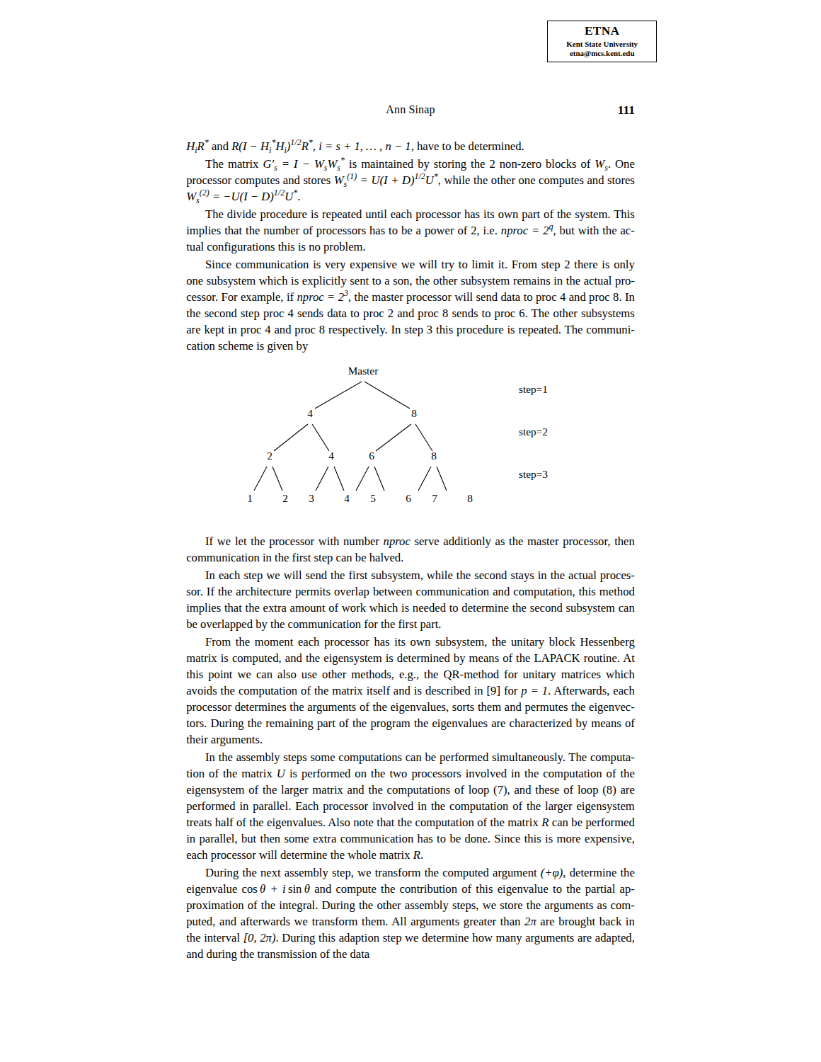ETNA
Kent State University
etna@mcs.kent.edu
Ann Sinap 111
HiR* and R(I − Hi*Hi)1/2R*, i = s + 1, … , n − 1, have to be determined.
The matrix G′s = I − WsWs* is maintained by storing the 2 non-zero blocks of Ws. One processor computes and stores Ws(1) = U(I + D)1/2U*, while the other one computes and stores Ws(2) = −U(I − D)1/2U*.
The divide procedure is repeated until each processor has its own part of the system. This implies that the number of processors has to be a power of 2, i.e. nproc = 2q, but with the actual configurations this is no problem.
Since communication is very expensive we will try to limit it. From step 2 there is only one subsystem which is explicitly sent to a son, the other subsystem remains in the actual processor. For example, if nproc = 23, the master processor will send data to proc 4 and proc 8. In the second step proc 4 sends data to proc 2 and proc 8 sends to proc 6. The other subsystems are kept in proc 4 and proc 8 respectively. In step 3 this procedure is repeated. The communication scheme is given by
Master step=1 step=2 step=3 4 8 2 4 6 8 1 2 3 4 5 6 7 8
If we let the processor with number nproc serve additionly as the master processor, then communication in the first step can be halved.
In each step we will send the first subsystem, while the second stays in the actual processor. If the architecture permits overlap between communication and computation, this method implies that the extra amount of work which is needed to determine the second subsystem can be overlapped by the communication for the first part.
From the moment each processor has its own subsystem, the unitary block Hessenberg matrix is computed, and the eigensystem is determined by means of the LAPACK routine. At this point we can also use other methods, e.g., the QR-method for unitary matrices which avoids the computation of the matrix itself and is described in [9] for p = 1. Afterwards, each processor determines the arguments of the eigenvalues, sorts them and permutes the eigenvectors. During the remaining part of the program the eigenvalues are characterized by means of their arguments.
In the assembly steps some computations can be performed simultaneously. The computation of the matrix U is performed on the two processors involved in the computation of the eigensystem of the larger matrix and the computations of loop (7), and these of loop (8) are performed in parallel. Each processor involved in the computation of the larger eigensystem treats half of the eigenvalues. Also note that the computation of the matrix R can be performed in parallel, but then some extra communication has to be done. Since this is more expensive, each processor will determine the whole matrix R.
During the next assembly step, we transform the computed argument (+φ), determine the eigenvalue cos θ + i sin θ and compute the contribution of this eigenvalue to the partial approximation of the integral. During the other assembly steps, we store the arguments as computed, and afterwards we transform them. All arguments greater than 2π are brought back in the interval [0, 2π). During this adaption step we determine how many arguments are adapted, and during the transmission of the data